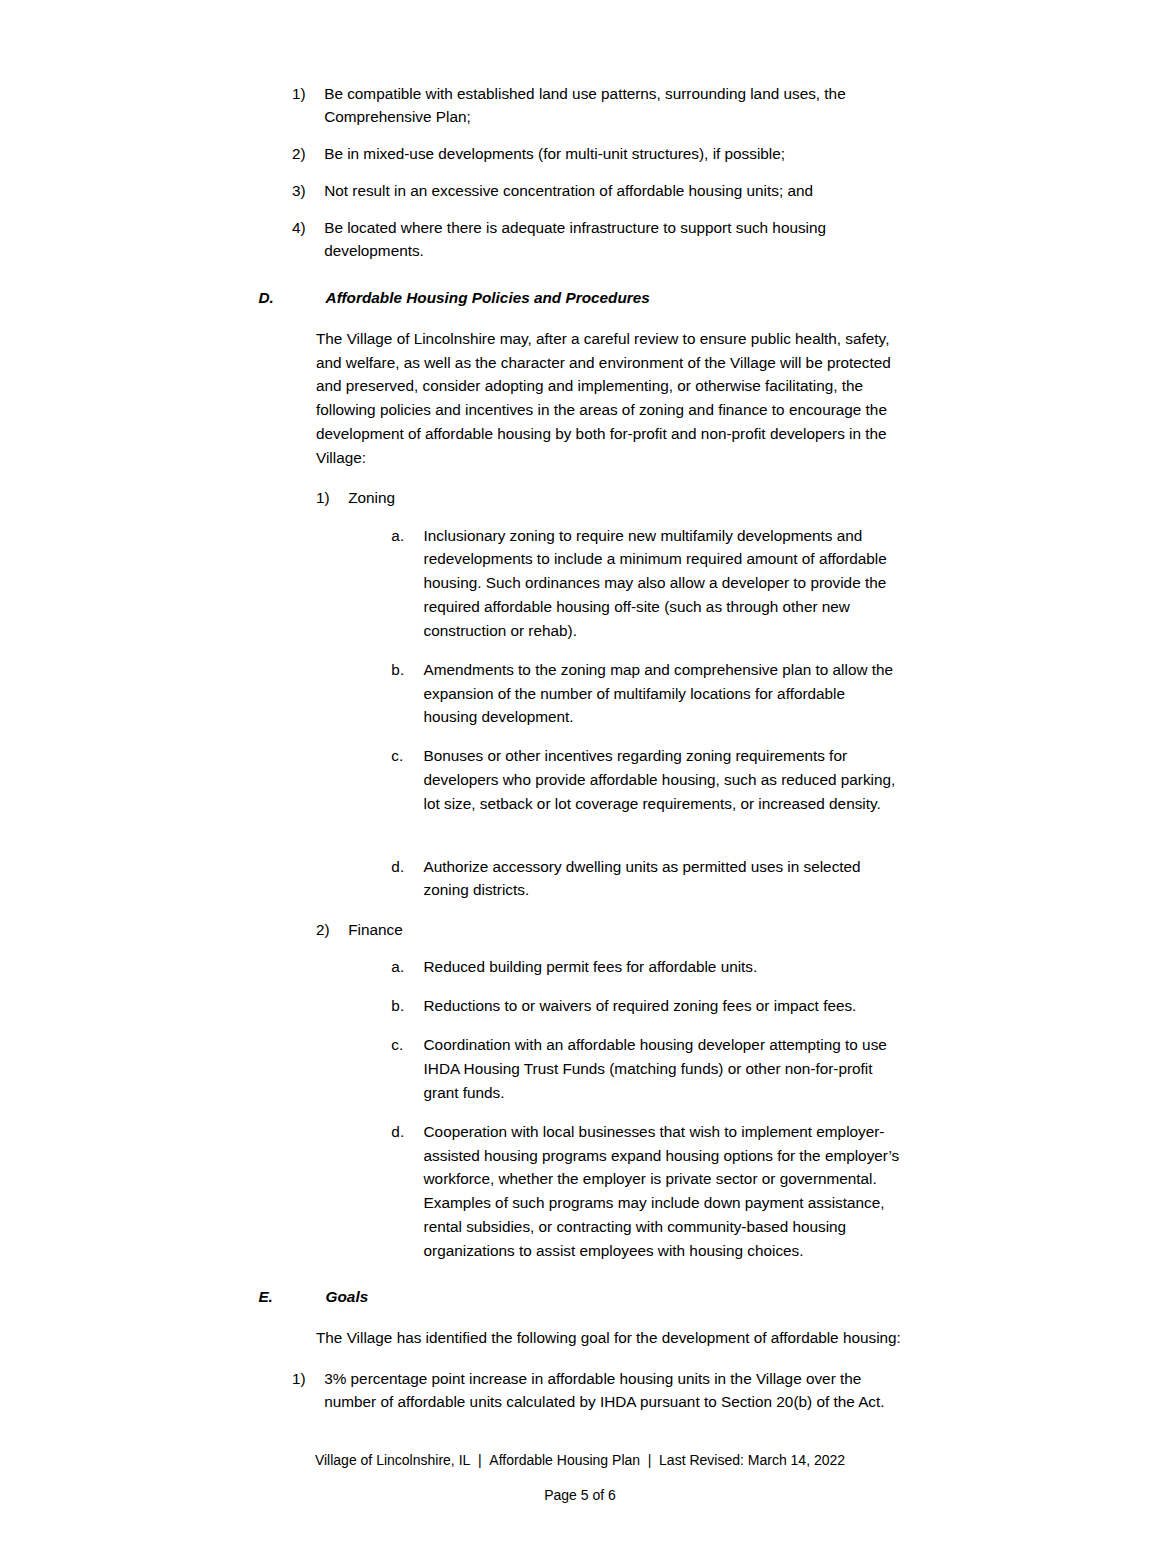1) Be compatible with established land use patterns, surrounding land uses, the Comprehensive Plan;
2) Be in mixed-use developments (for multi-unit structures), if possible;
3) Not result in an excessive concentration of affordable housing units; and
4) Be located where there is adequate infrastructure to support such housing developments.
D. Affordable Housing Policies and Procedures
The Village of Lincolnshire may, after a careful review to ensure public health, safety, and welfare, as well as the character and environment of the Village will be protected and preserved, consider adopting and implementing, or otherwise facilitating, the following policies and incentives in the areas of zoning and finance to encourage the development of affordable housing by both for-profit and non-profit developers in the Village:
1) Zoning
a. Inclusionary zoning to require new multifamily developments and redevelopments to include a minimum required amount of affordable housing. Such ordinances may also allow a developer to provide the required affordable housing off-site (such as through other new construction or rehab).
b. Amendments to the zoning map and comprehensive plan to allow the expansion of the number of multifamily locations for affordable housing development.
c. Bonuses or other incentives regarding zoning requirements for developers who provide affordable housing, such as reduced parking, lot size, setback or lot coverage requirements, or increased density.
d. Authorize accessory dwelling units as permitted uses in selected zoning districts.
2) Finance
a. Reduced building permit fees for affordable units.
b. Reductions to or waivers of required zoning fees or impact fees.
c. Coordination with an affordable housing developer attempting to use IHDA Housing Trust Funds (matching funds) or other non-for-profit grant funds.
d. Cooperation with local businesses that wish to implement employer-assisted housing programs expand housing options for the employer’s workforce, whether the employer is private sector or governmental. Examples of such programs may include down payment assistance, rental subsidies, or contracting with community-based housing organizations to assist employees with housing choices.
E. Goals
The Village has identified the following goal for the development of affordable housing:
1) 3% percentage point increase in affordable housing units in the Village over the number of affordable units calculated by IHDA pursuant to Section 20(b) of the Act.
Village of Lincolnshire, IL|Affordable Housing Plan|Last Revised: March 14, 2022
Page 5 of 6